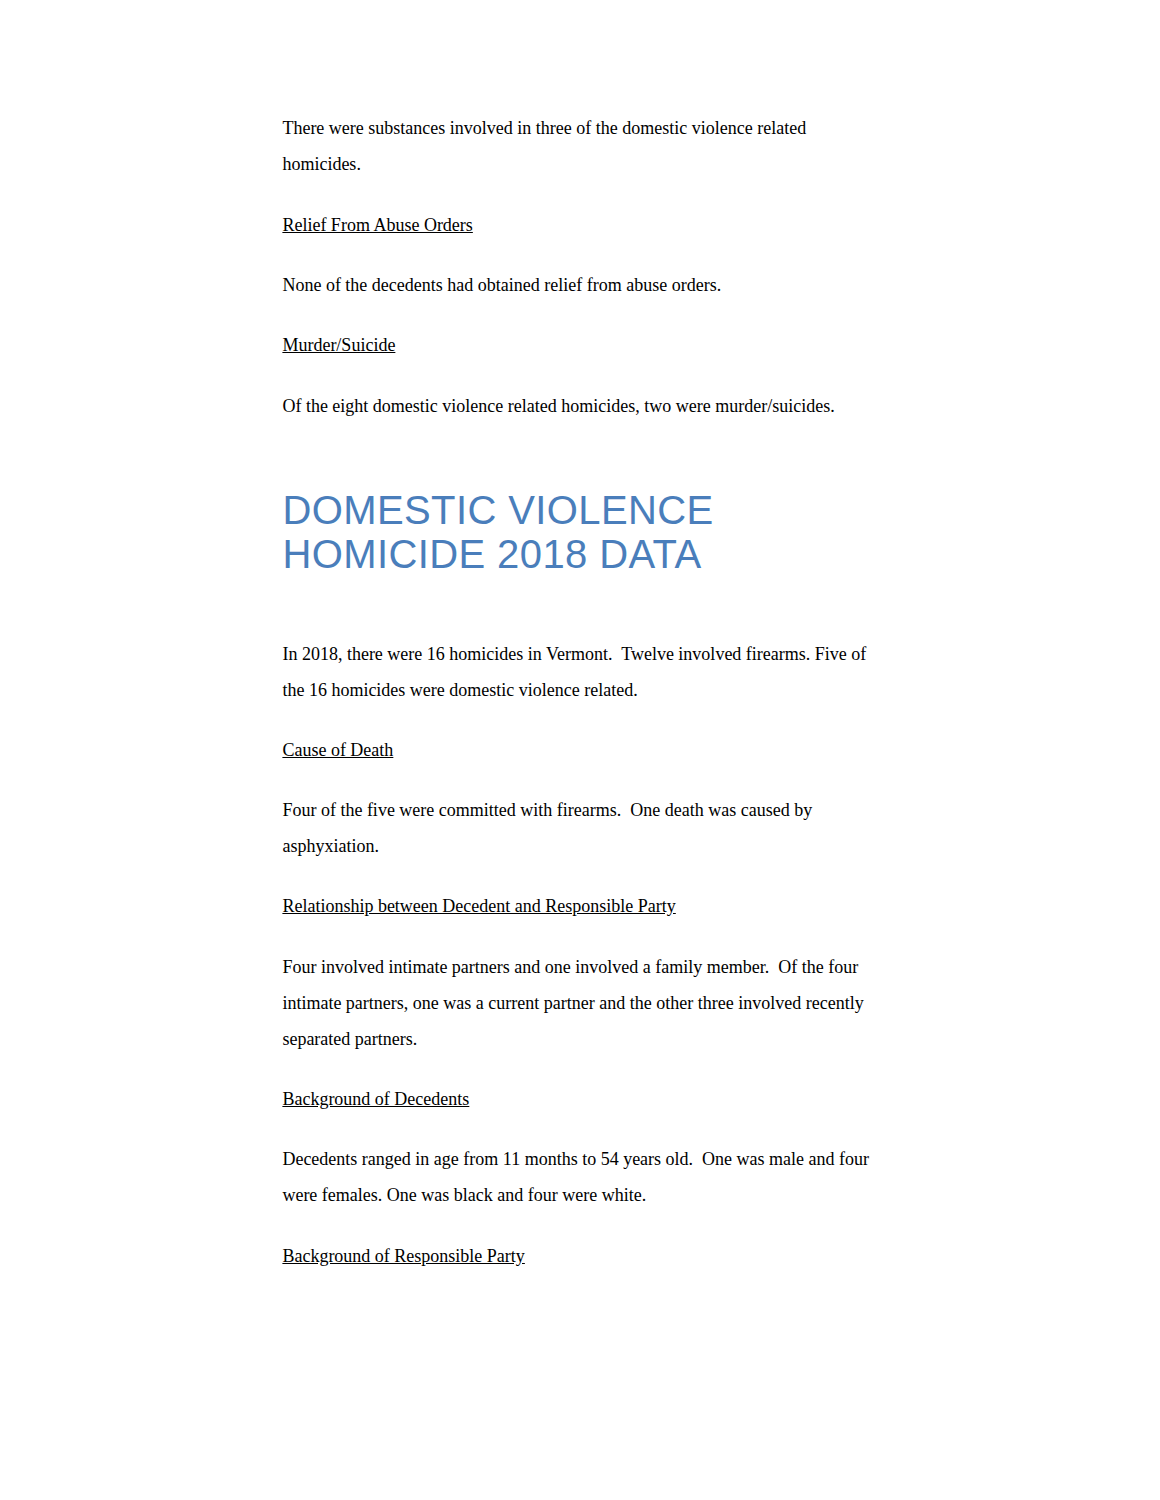There were substances involved in three of the domestic violence related homicides.
Relief From Abuse Orders
None of the decedents had obtained relief from abuse orders.
Murder/Suicide
Of the eight domestic violence related homicides, two were murder/suicides.
DOMESTIC VIOLENCE HOMICIDE 2018 DATA
In 2018, there were 16 homicides in Vermont. Twelve involved firearms. Five of the 16 homicides were domestic violence related.
Cause of Death
Four of the five were committed with firearms. One death was caused by asphyxiation.
Relationship between Decedent and Responsible Party
Four involved intimate partners and one involved a family member. Of the four intimate partners, one was a current partner and the other three involved recently separated partners.
Background of Decedents
Decedents ranged in age from 11 months to 54 years old. One was male and four were females. One was black and four were white.
Background of Responsible Party